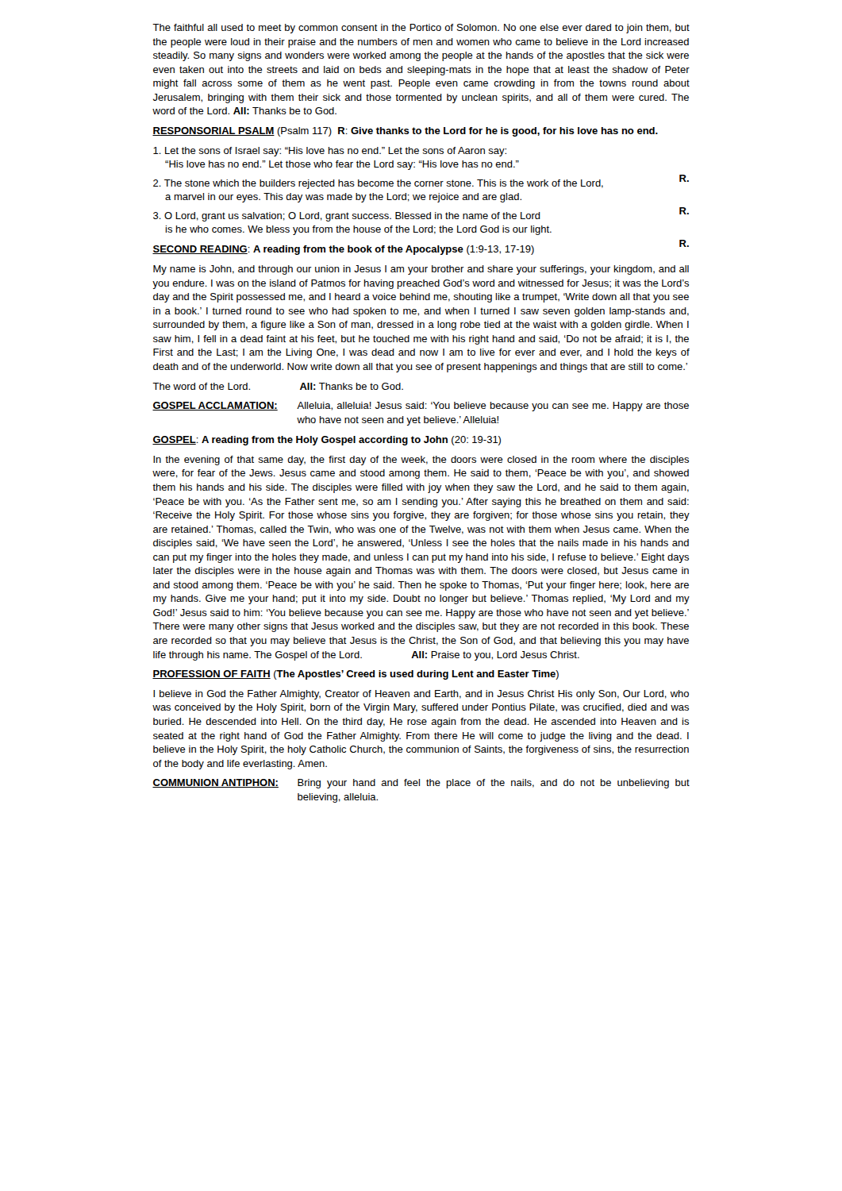The faithful all used to meet by common consent in the Portico of Solomon. No one else ever dared to join them, but the people were loud in their praise and the numbers of men and women who came to believe in the Lord increased steadily. So many signs and wonders were worked among the people at the hands of the apostles that the sick were even taken out into the streets and laid on beds and sleeping-mats in the hope that at least the shadow of Peter might fall across some of them as he went past. People even came crowding in from the towns round about Jerusalem, bringing with them their sick and those tormented by unclean spirits, and all of them were cured. The word of the Lord. All: Thanks be to God.
RESPONSORIAL PSALM (Psalm 117) R: Give thanks to the Lord for he is good, for his love has no end.
1. Let the sons of Israel say: “His love has no end.” Let the sons of Aaron say:
“His love has no end.” Let those who fear the Lord say: “His love has no end.” R.
2. The stone which the builders rejected has become the corner stone. This is the work of the Lord,
a marvel in our eyes. This day was made by the Lord; we rejoice and are glad. R.
3. O Lord, grant us salvation; O Lord, grant success. Blessed in the name of the Lord
is he who comes. We bless you from the house of the Lord; the Lord God is our light. R.
SECOND READING: A reading from the book of the Apocalypse (1:9-13, 17-19)
My name is John, and through our union in Jesus I am your brother and share your sufferings, your kingdom, and all you endure. I was on the island of Patmos for having preached God’s word and witnessed for Jesus; it was the Lord’s day and the Spirit possessed me, and I heard a voice behind me, shouting like a trumpet, ‘Write down all that you see in a book.’ I turned round to see who had spoken to me, and when I turned I saw seven golden lamp-stands and, surrounded by them, a figure like a Son of man, dressed in a long robe tied at the waist with a golden girdle. When I saw him, I fell in a dead faint at his feet, but he touched me with his right hand and said, ‘Do not be afraid; it is I, the First and the Last; I am the Living One, I was dead and now I am to live for ever and ever, and I hold the keys of death and of the underworld. Now write down all that you see of present happenings and things that are still to come.’
The word of the Lord. All: Thanks be to God.
| GOSPEL ACCLAMATION: | Alleluia, alleluia! Jesus said: ‘You believe because you can see me. Happy are those who have not seen and yet believe.’ Alleluia! |
GOSPEL: A reading from the Holy Gospel according to John (20: 19-31)
In the evening of that same day, the first day of the week, the doors were closed in the room where the disciples were, for fear of the Jews. Jesus came and stood among them. He said to them, ‘Peace be with you’, and showed them his hands and his side. The disciples were filled with joy when they saw the Lord, and he said to them again, ‘Peace be with you. ‘As the Father sent me, so am I sending you.’ After saying this he breathed on them and said: ‘Receive the Holy Spirit. For those whose sins you forgive, they are forgiven; for those whose sins you retain, they are retained.’ Thomas, called the Twin, who was one of the Twelve, was not with them when Jesus came. When the disciples said, ‘We have seen the Lord’, he answered, ‘Unless I see the holes that the nails made in his hands and can put my finger into the holes they made, and unless I can put my hand into his side, I refuse to believe.’ Eight days later the disciples were in the house again and Thomas was with them. The doors were closed, but Jesus came in and stood among them. ‘Peace be with you’ he said. Then he spoke to Thomas, ‘Put your finger here; look, here are my hands. Give me your hand; put it into my side. Doubt no longer but believe.’ Thomas replied, ‘My Lord and my God!’ Jesus said to him: ‘You believe because you can see me. Happy are those who have not seen and yet believe.’ There were many other signs that Jesus worked and the disciples saw, but they are not recorded in this book. These are recorded so that you may believe that Jesus is the Christ, the Son of God, and that believing this you may have life through his name. The Gospel of the Lord. All: Praise to you, Lord Jesus Christ.
PROFESSION OF FAITH (The Apostles’ Creed is used during Lent and Easter Time)
I believe in God the Father Almighty, Creator of Heaven and Earth, and in Jesus Christ His only Son, Our Lord, who was conceived by the Holy Spirit, born of the Virgin Mary, suffered under Pontius Pilate, was crucified, died and was buried. He descended into Hell. On the third day, He rose again from the dead. He ascended into Heaven and is seated at the right hand of God the Father Almighty. From there He will come to judge the living and the dead. I believe in the Holy Spirit, the holy Catholic Church, the communion of Saints, the forgiveness of sins, the resurrection of the body and life everlasting. Amen.
| COMMUNION ANTIPHON: | Bring your hand and feel the place of the nails, and do not be unbelieving but believing, alleluia. |